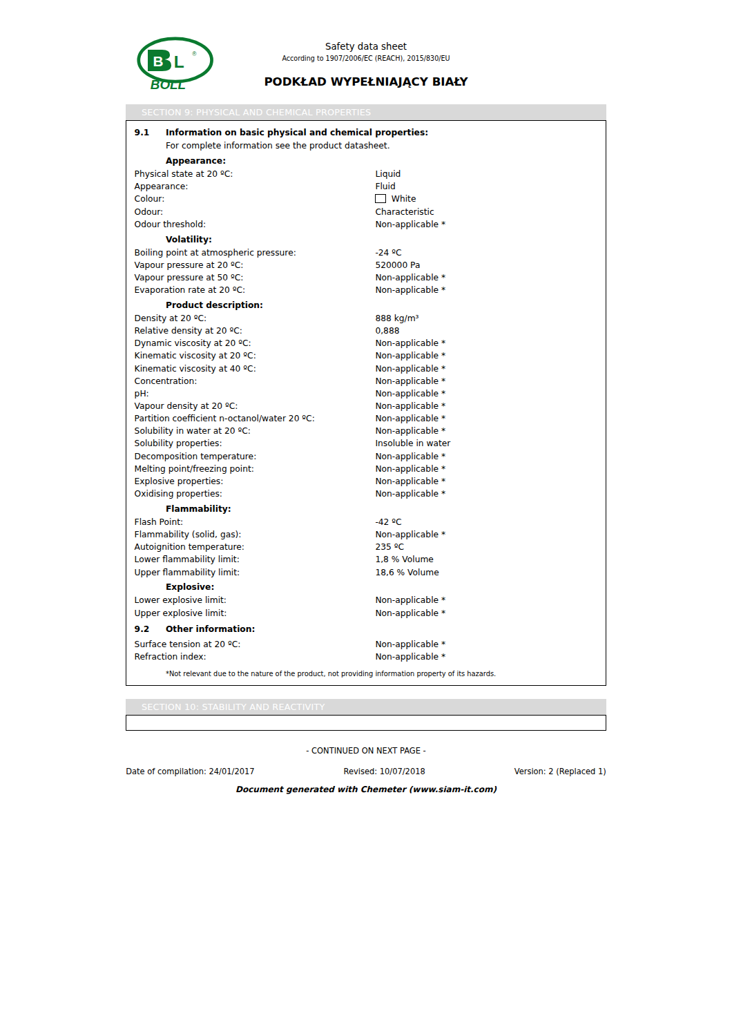B L ® BOLL
Safety data sheet
According to 1907/2006/EC (REACH), 2015/830/EU
PODKŁAD WYPEŁNIAJĄCY BIAŁY
SECTION 9: PHYSICAL AND CHEMICAL PROPERTIES
9.1 Information on basic physical and chemical properties:
For complete information see the product datasheet.
Appearance:
| Physical state at 20 ºC: | Liquid |
| Appearance: | Fluid |
| Colour: | White |
| Odour: | Characteristic |
| Odour threshold: | Non-applicable * |
Volatility:
| Boiling point at atmospheric pressure: | -24 ºC |
| Vapour pressure at 20 ºC: | 520000 Pa |
| Vapour pressure at 50 ºC: | Non-applicable * |
| Evaporation rate at 20 ºC: | Non-applicable * |
Product description:
| Density at 20 ºC: | 888 kg/m³ |
| Relative density at 20 ºC: | 0,888 |
| Dynamic viscosity at 20 ºC: | Non-applicable * |
| Kinematic viscosity at 20 ºC: | Non-applicable * |
| Kinematic viscosity at 40 ºC: | Non-applicable * |
| Concentration: | Non-applicable * |
| pH: | Non-applicable * |
| Vapour density at 20 ºC: | Non-applicable * |
| Partition coefficient n-octanol/water 20 ºC: | Non-applicable * |
| Solubility in water at 20 ºC: | Non-applicable * |
| Solubility properties: | Insoluble in water |
| Decomposition temperature: | Non-applicable * |
| Melting point/freezing point: | Non-applicable * |
| Explosive properties: | Non-applicable * |
| Oxidising properties: | Non-applicable * |
Flammability:
| Flash Point: | -42 ºC |
| Flammability (solid, gas): | Non-applicable * |
| Autoignition temperature: | 235 ºC |
| Lower flammability limit: | 1,8 % Volume |
| Upper flammability limit: | 18,6 % Volume |
Explosive:
| Lower explosive limit: | Non-applicable * |
| Upper explosive limit: | Non-applicable * |
9.2 Other information:
| Surface tension at 20 ºC: | Non-applicable * |
| Refraction index: | Non-applicable * |
*Not relevant due to the nature of the product, not providing information property of its hazards.
SECTION 10: STABILITY AND REACTIVITY
- CONTINUED ON NEXT PAGE -
Date of compilation: 24/01/2017 Revised: 10/07/2018 Version: 2 (Replaced 1)
Document generated with Chemeter (www.siam-it.com)